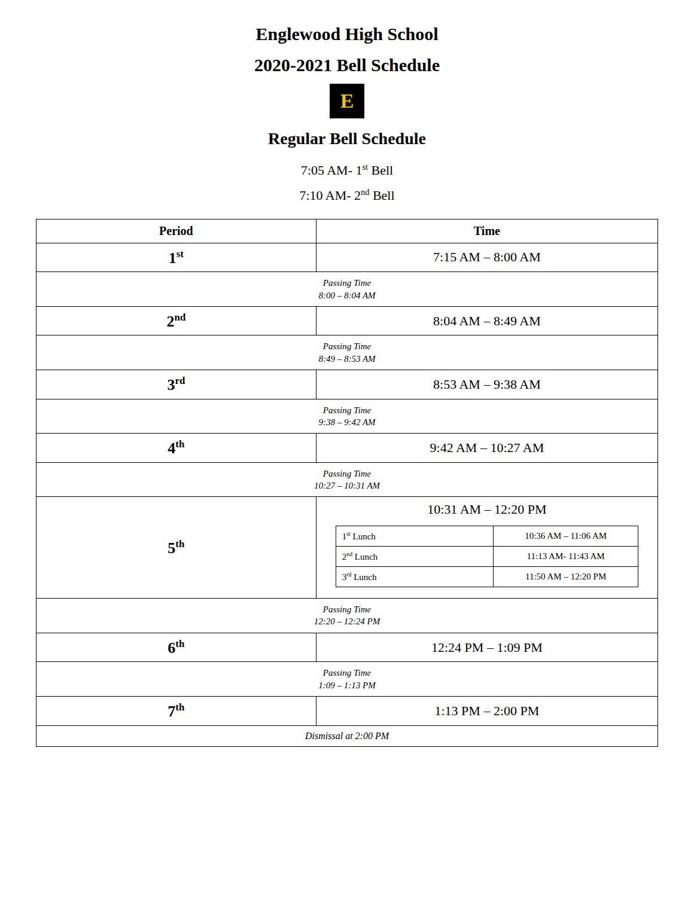Englewood High School
2020-2021 Bell Schedule
E
Regular Bell Schedule
7:05 AM- 1st Bell
7:10 AM- 2nd Bell
| Period | Time |
| --- | --- |
| 1 st | 7:15 AM – 8:00 AM |
| Passing Time 8:00 – 8:04 AM |
| 2 nd | 8:04 AM – 8:49 AM |
| Passing Time 8:49 – 8:53 AM |
| 3 rd | 8:53 AM – 9:38 AM |
| Passing Time 9:38 – 9:42 AM |
| 4 th | 9:42 AM – 10:27 AM |
| Passing Time 10:27 – 10:31 AM |
| 5 th | 10:31 AM – 12:20 PM / 1 st Lunch / 10:36 AM – 11:06 AM / / 2 nd Lunch / 11:13 AM- 11:43 AM / / 3 rd Lunch / 11:50 AM – 12:20 PM / |
| Passing Time 12:20 – 12:24 PM |
| 6 th | 12:24 PM – 1:09 PM |
| Passing Time 1:09 – 1:13 PM |
| 7 th | 1:13 PM – 2:00 PM |
| Dismissal at 2:00 PM |